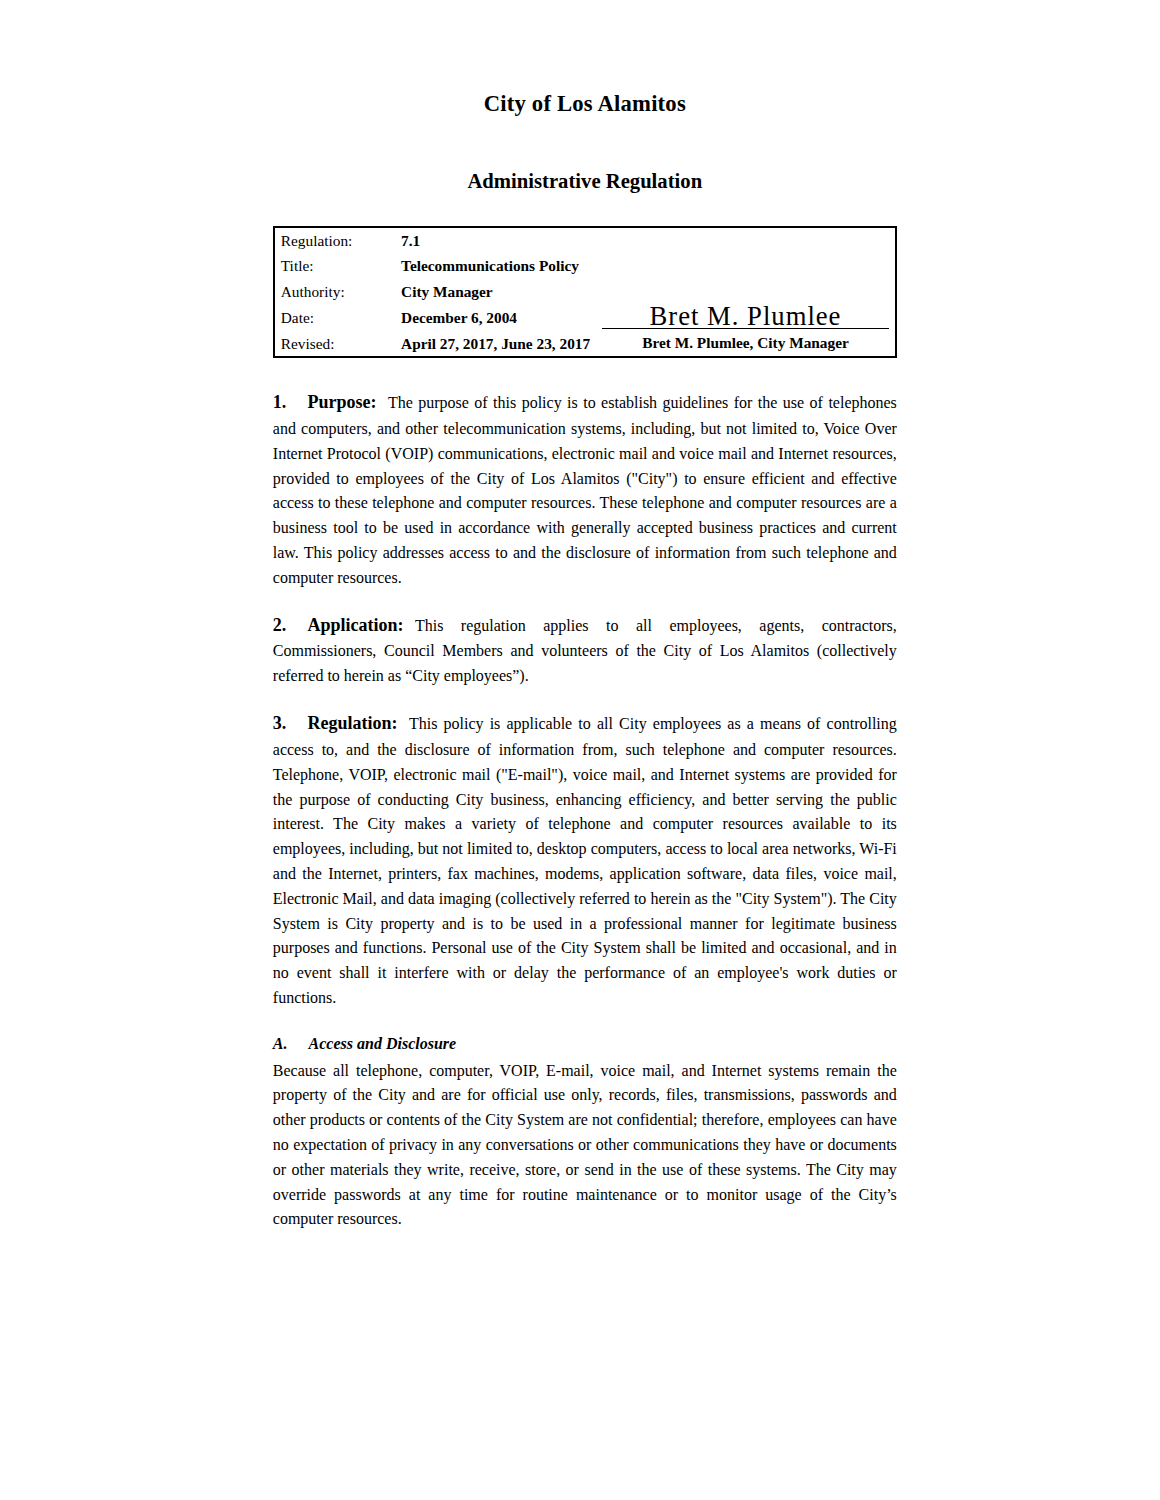City of Los Alamitos
Administrative Regulation
| Regulation: | 7.1 | Bret M. Plumlee Bret M. Plumlee, City Manager |
| Title: | Telecommunications Policy |
| Authority: | City Manager |
| Date: | December 6, 2004 |
| Revised: | April 27, 2017, June 23, 2017 |
1. Purpose: The purpose of this policy is to establish guidelines for the use of telephones and computers, and other telecommunication systems, including, but not limited to, Voice Over Internet Protocol (VOIP) communications, electronic mail and voice mail and Internet resources, provided to employees of the City of Los Alamitos ("City") to ensure efficient and effective access to these telephone and computer resources. These telephone and computer resources are a business tool to be used in accordance with generally accepted business practices and current law. This policy addresses access to and the disclosure of information from such telephone and computer resources.
2. Application: This regulation applies to all employees, agents, contractors, Commissioners, Council Members and volunteers of the City of Los Alamitos (collectively referred to herein as “City employees”).
3. Regulation: This policy is applicable to all City employees as a means of controlling access to, and the disclosure of information from, such telephone and computer resources. Telephone, VOIP, electronic mail ("E-mail"), voice mail, and Internet systems are provided for the purpose of conducting City business, enhancing efficiency, and better serving the public interest. The City makes a variety of telephone and computer resources available to its employees, including, but not limited to, desktop computers, access to local area networks, Wi-Fi and the Internet, printers, fax machines, modems, application software, data files, voice mail, Electronic Mail, and data imaging (collectively referred to herein as the "City System"). The City System is City property and is to be used in a professional manner for legitimate business purposes and functions. Personal use of the City System shall be limited and occasional, and in no event shall it interfere with or delay the performance of an employee's work duties or functions.
A. Access and Disclosure
Because all telephone, computer, VOIP, E-mail, voice mail, and Internet systems remain the property of the City and are for official use only, records, files, transmissions, passwords and other products or contents of the City System are not confidential; therefore, employees can have no expectation of privacy in any conversations or other communications they have or documents or other materials they write, receive, store, or send in the use of these systems. The City may override passwords at any time for routine maintenance or to monitor usage of the City’s computer resources.